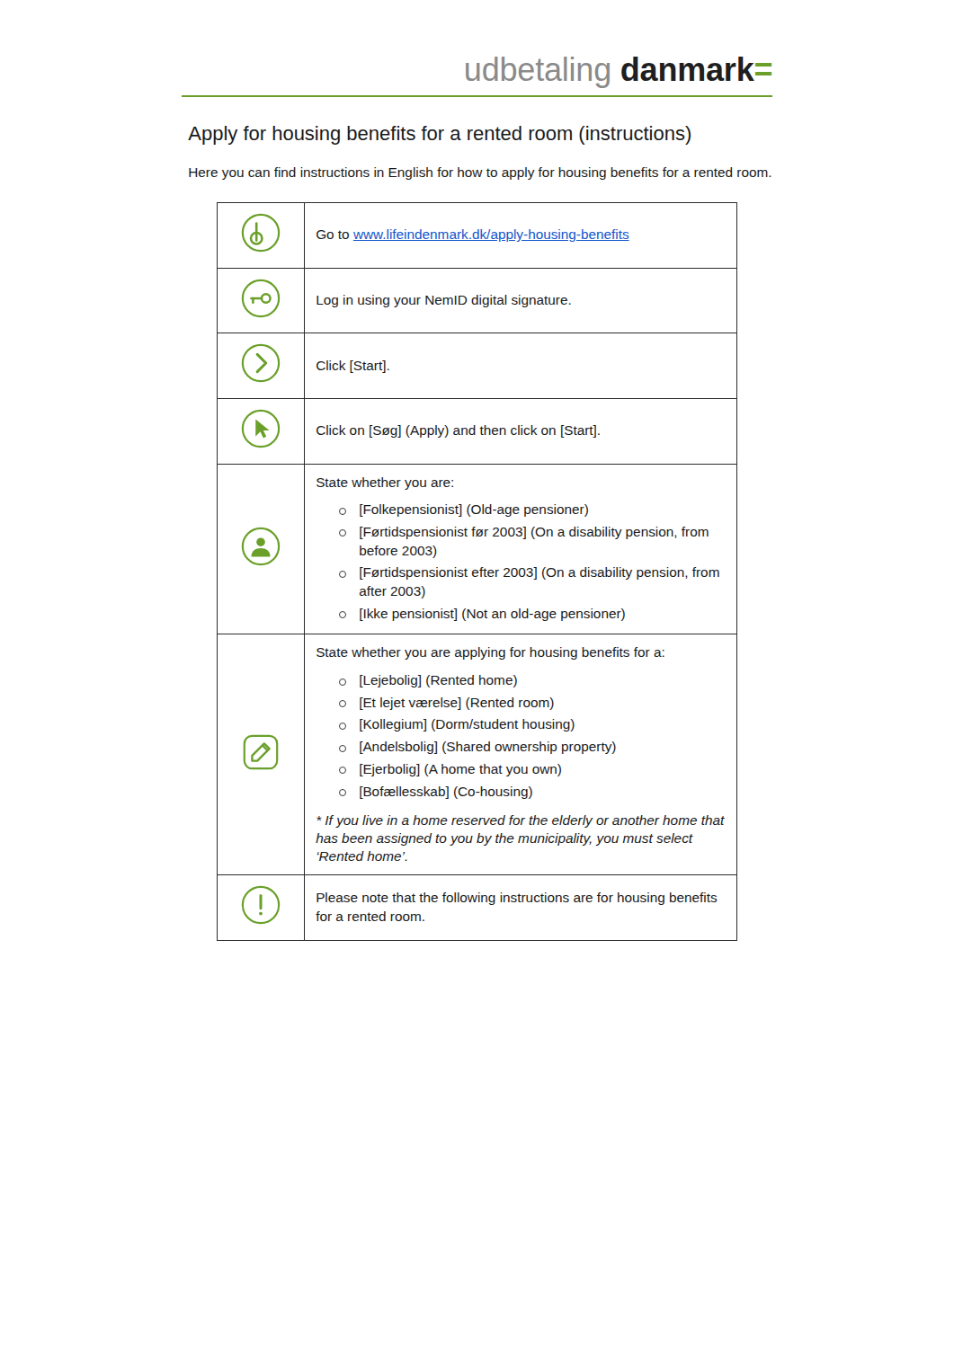udbetaling danmark=
Apply for housing benefits for a rented room (instructions)
Here you can find instructions in English for how to apply for housing benefits for a rented room.
| | Go to www.lifeindenmark.dk/apply-housing-benefits |
| | Log in using your NemID digital signature. |
| | Click [Start]. |
| | Click on [Søg] (Apply) and then click on [Start]. |
| | State whether you are: [Folkepensionist] (Old-age pensioner) [Førtidspensionist før 2003] (On a disability pension, from before 2003) [Førtidspensionist efter 2003] (On a disability pension, from after 2003) [Ikke pensionist] (Not an old-age pensioner) |
| | State whether you are applying for housing benefits for a: [Lejebolig] (Rented home) [Et lejet værelse] (Rented room) [Kollegium] (Dorm/student housing) [Andelsbolig] (Shared ownership property) [Ejerbolig] (A home that you own) [Bofællesskab] (Co-housing) * If you live in a home reserved for the elderly or another home that has been assigned to you by the municipality, you must select ‘Rented home’. |
| | Please note that the following instructions are for housing benefits for a rented room. |